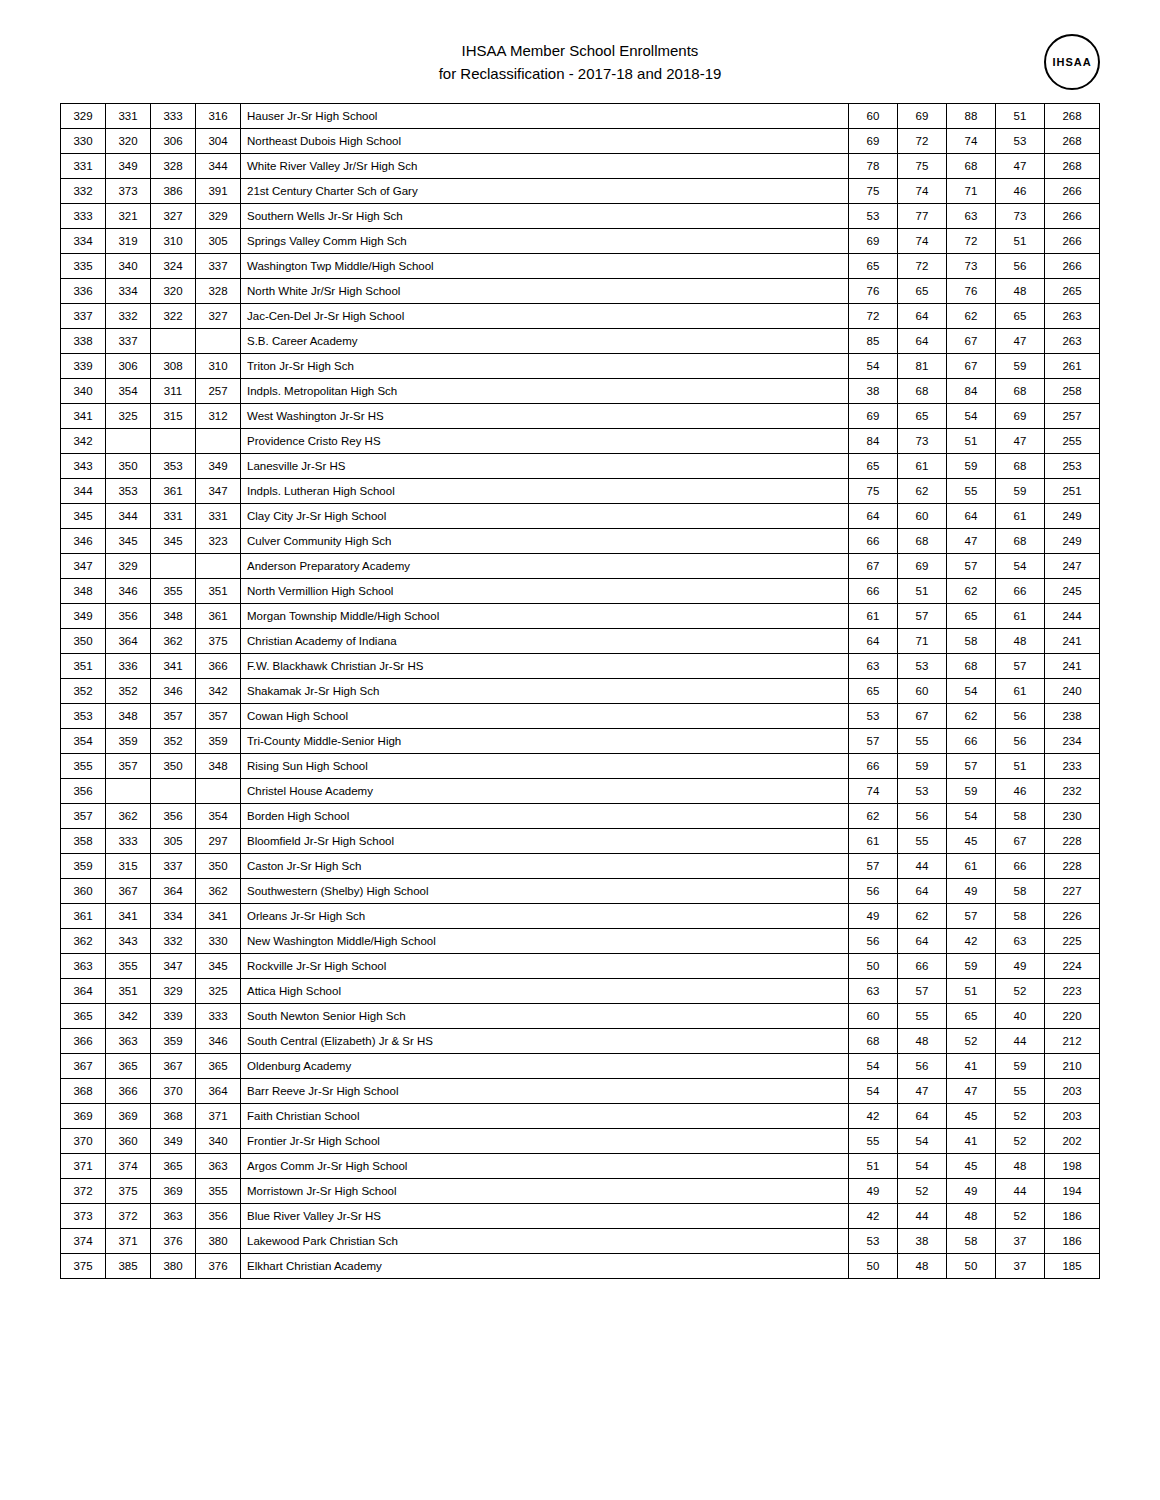IHSAA Member School Enrollments
for Reclassification - 2017-18 and 2018-19
IHSAA
| 329 | 331 | 333 | 316 | Hauser Jr-Sr High School | 60 | 69 | 88 | 51 | 268 |
| 330 | 320 | 306 | 304 | Northeast Dubois High School | 69 | 72 | 74 | 53 | 268 |
| 331 | 349 | 328 | 344 | White River Valley Jr/Sr High Sch | 78 | 75 | 68 | 47 | 268 |
| 332 | 373 | 386 | 391 | 21st Century Charter Sch of Gary | 75 | 74 | 71 | 46 | 266 |
| 333 | 321 | 327 | 329 | Southern Wells Jr-Sr High Sch | 53 | 77 | 63 | 73 | 266 |
| 334 | 319 | 310 | 305 | Springs Valley Comm High Sch | 69 | 74 | 72 | 51 | 266 |
| 335 | 340 | 324 | 337 | Washington Twp Middle/High School | 65 | 72 | 73 | 56 | 266 |
| 336 | 334 | 320 | 328 | North White Jr/Sr High School | 76 | 65 | 76 | 48 | 265 |
| 337 | 332 | 322 | 327 | Jac-Cen-Del Jr-Sr High School | 72 | 64 | 62 | 65 | 263 |
| 338 | 337 | | | S.B. Career Academy | 85 | 64 | 67 | 47 | 263 |
| 339 | 306 | 308 | 310 | Triton Jr-Sr High Sch | 54 | 81 | 67 | 59 | 261 |
| 340 | 354 | 311 | 257 | Indpls. Metropolitan High Sch | 38 | 68 | 84 | 68 | 258 |
| 341 | 325 | 315 | 312 | West Washington Jr-Sr HS | 69 | 65 | 54 | 69 | 257 |
| 342 | | | | Providence Cristo Rey HS | 84 | 73 | 51 | 47 | 255 |
| 343 | 350 | 353 | 349 | Lanesville Jr-Sr HS | 65 | 61 | 59 | 68 | 253 |
| 344 | 353 | 361 | 347 | Indpls. Lutheran High School | 75 | 62 | 55 | 59 | 251 |
| 345 | 344 | 331 | 331 | Clay City Jr-Sr High School | 64 | 60 | 64 | 61 | 249 |
| 346 | 345 | 345 | 323 | Culver Community High Sch | 66 | 68 | 47 | 68 | 249 |
| 347 | 329 | | | Anderson Preparatory Academy | 67 | 69 | 57 | 54 | 247 |
| 348 | 346 | 355 | 351 | North Vermillion High School | 66 | 51 | 62 | 66 | 245 |
| 349 | 356 | 348 | 361 | Morgan Township Middle/High School | 61 | 57 | 65 | 61 | 244 |
| 350 | 364 | 362 | 375 | Christian Academy of Indiana | 64 | 71 | 58 | 48 | 241 |
| 351 | 336 | 341 | 366 | F.W. Blackhawk Christian Jr-Sr HS | 63 | 53 | 68 | 57 | 241 |
| 352 | 352 | 346 | 342 | Shakamak Jr-Sr High Sch | 65 | 60 | 54 | 61 | 240 |
| 353 | 348 | 357 | 357 | Cowan High School | 53 | 67 | 62 | 56 | 238 |
| 354 | 359 | 352 | 359 | Tri-County Middle-Senior High | 57 | 55 | 66 | 56 | 234 |
| 355 | 357 | 350 | 348 | Rising Sun High School | 66 | 59 | 57 | 51 | 233 |
| 356 | | | | Christel House Academy | 74 | 53 | 59 | 46 | 232 |
| 357 | 362 | 356 | 354 | Borden High School | 62 | 56 | 54 | 58 | 230 |
| 358 | 333 | 305 | 297 | Bloomfield Jr-Sr High School | 61 | 55 | 45 | 67 | 228 |
| 359 | 315 | 337 | 350 | Caston Jr-Sr High Sch | 57 | 44 | 61 | 66 | 228 |
| 360 | 367 | 364 | 362 | Southwestern (Shelby) High School | 56 | 64 | 49 | 58 | 227 |
| 361 | 341 | 334 | 341 | Orleans Jr-Sr High Sch | 49 | 62 | 57 | 58 | 226 |
| 362 | 343 | 332 | 330 | New Washington Middle/High School | 56 | 64 | 42 | 63 | 225 |
| 363 | 355 | 347 | 345 | Rockville Jr-Sr High School | 50 | 66 | 59 | 49 | 224 |
| 364 | 351 | 329 | 325 | Attica High School | 63 | 57 | 51 | 52 | 223 |
| 365 | 342 | 339 | 333 | South Newton Senior High Sch | 60 | 55 | 65 | 40 | 220 |
| 366 | 363 | 359 | 346 | South Central (Elizabeth) Jr & Sr HS | 68 | 48 | 52 | 44 | 212 |
| 367 | 365 | 367 | 365 | Oldenburg Academy | 54 | 56 | 41 | 59 | 210 |
| 368 | 366 | 370 | 364 | Barr Reeve Jr-Sr High School | 54 | 47 | 47 | 55 | 203 |
| 369 | 369 | 368 | 371 | Faith Christian School | 42 | 64 | 45 | 52 | 203 |
| 370 | 360 | 349 | 340 | Frontier Jr-Sr High School | 55 | 54 | 41 | 52 | 202 |
| 371 | 374 | 365 | 363 | Argos Comm Jr-Sr High School | 51 | 54 | 45 | 48 | 198 |
| 372 | 375 | 369 | 355 | Morristown Jr-Sr High School | 49 | 52 | 49 | 44 | 194 |
| 373 | 372 | 363 | 356 | Blue River Valley Jr-Sr HS | 42 | 44 | 48 | 52 | 186 |
| 374 | 371 | 376 | 380 | Lakewood Park Christian Sch | 53 | 38 | 58 | 37 | 186 |
| 375 | 385 | 380 | 376 | Elkhart Christian Academy | 50 | 48 | 50 | 37 | 185 |